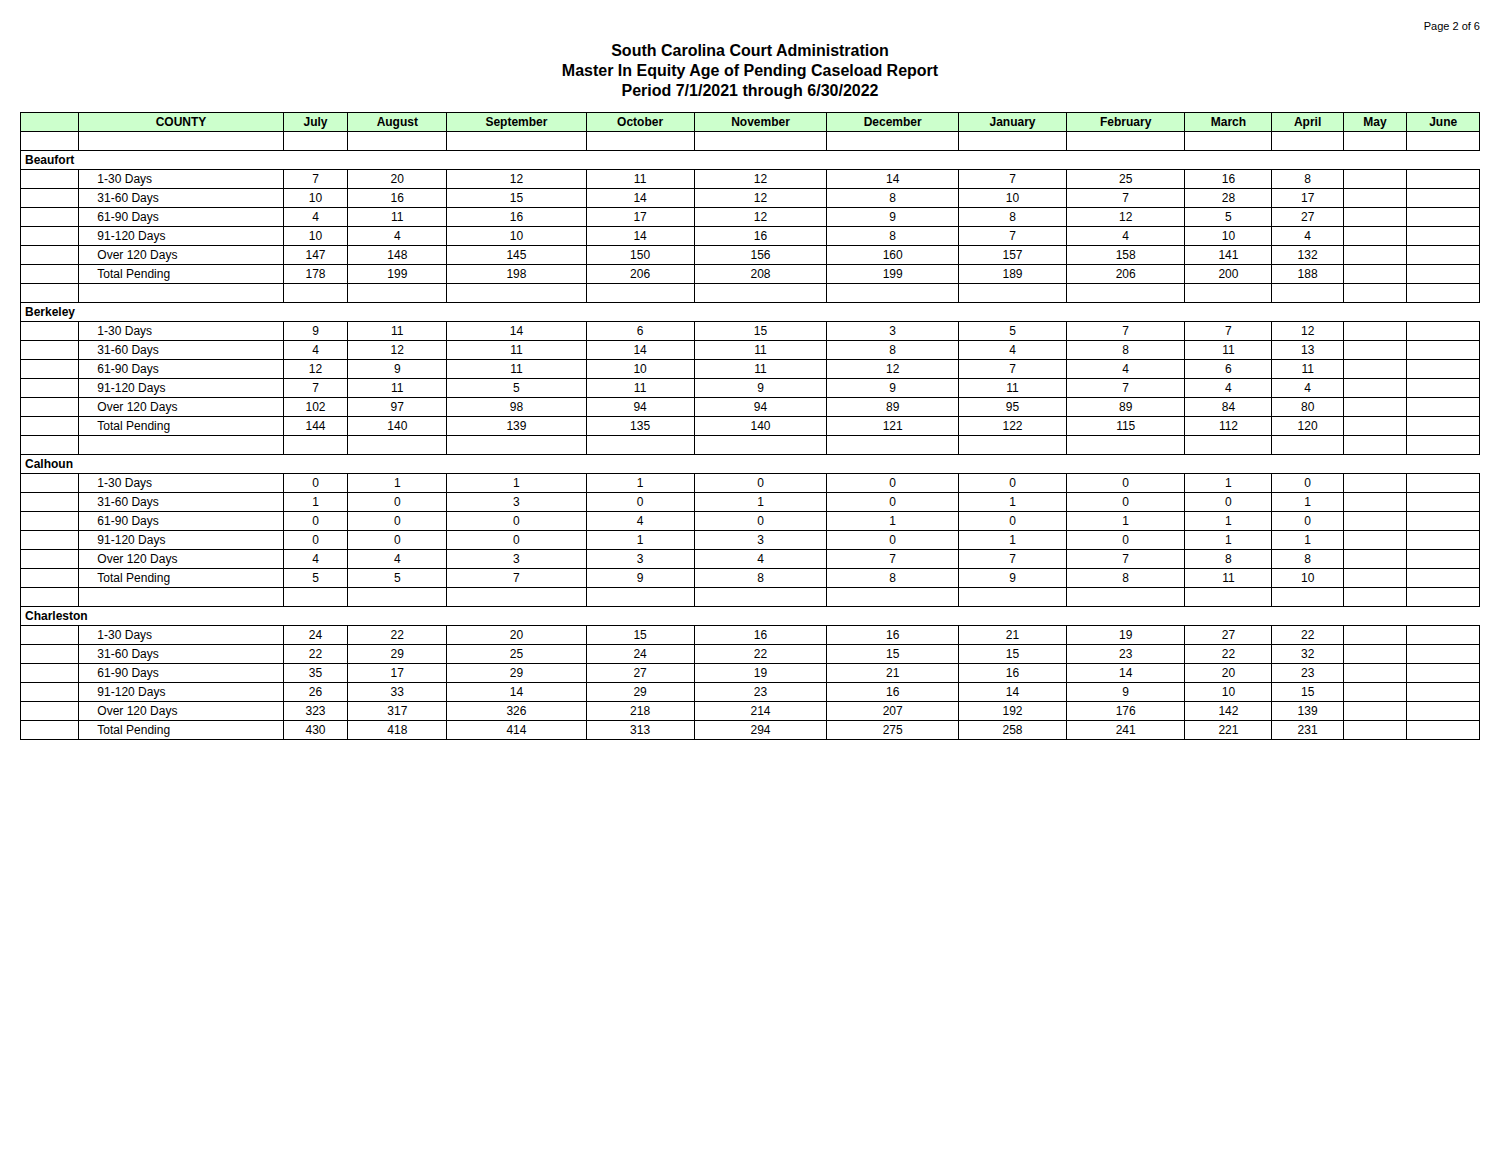Page 2 of 6
South Carolina Court Administration
Master In Equity Age of Pending Caseload Report
Period 7/1/2021 through 6/30/2022
| | COUNTY | July | August | September | October | November | December | January | February | March | April | May | June |
| --- | --- | --- | --- | --- | --- | --- | --- | --- | --- | --- | --- | --- | --- |
| Beaufort | | | | | | | | | | | | |
| | 1-30 Days | 7 | 20 | 12 | 11 | 12 | 14 | 7 | 25 | 16 | 8 | | |
| | 31-60 Days | 10 | 16 | 15 | 14 | 12 | 8 | 10 | 7 | 28 | 17 | | |
| | 61-90 Days | 4 | 11 | 16 | 17 | 12 | 9 | 8 | 12 | 5 | 27 | | |
| | 91-120 Days | 10 | 4 | 10 | 14 | 16 | 8 | 7 | 4 | 10 | 4 | | |
| | Over 120 Days | 147 | 148 | 145 | 150 | 156 | 160 | 157 | 158 | 141 | 132 | | |
| | Total Pending | 178 | 199 | 198 | 206 | 208 | 199 | 189 | 206 | 200 | 188 | | |
| Berkeley | | | | | | | | | | | | |
| | 1-30 Days | 9 | 11 | 14 | 6 | 15 | 3 | 5 | 7 | 7 | 12 | | |
| | 31-60 Days | 4 | 12 | 11 | 14 | 11 | 8 | 4 | 8 | 11 | 13 | | |
| | 61-90 Days | 12 | 9 | 11 | 10 | 11 | 12 | 7 | 4 | 6 | 11 | | |
| | 91-120 Days | 7 | 11 | 5 | 11 | 9 | 9 | 11 | 7 | 4 | 4 | | |
| | Over 120 Days | 102 | 97 | 98 | 94 | 94 | 89 | 95 | 89 | 84 | 80 | | |
| | Total Pending | 144 | 140 | 139 | 135 | 140 | 121 | 122 | 115 | 112 | 120 | | |
| Calhoun | | | | | | | | | | | | |
| | 1-30 Days | 0 | 1 | 1 | 1 | 0 | 0 | 0 | 0 | 1 | 0 | | |
| | 31-60 Days | 1 | 0 | 3 | 0 | 1 | 0 | 1 | 0 | 0 | 1 | | |
| | 61-90 Days | 0 | 0 | 0 | 4 | 0 | 1 | 0 | 1 | 1 | 0 | | |
| | 91-120 Days | 0 | 0 | 0 | 1 | 3 | 0 | 1 | 0 | 1 | 1 | | |
| | Over 120 Days | 4 | 4 | 3 | 3 | 4 | 7 | 7 | 7 | 8 | 8 | | |
| | Total Pending | 5 | 5 | 7 | 9 | 8 | 8 | 9 | 8 | 11 | 10 | | |
| Charleston | | | | | | | | | | | | |
| | 1-30 Days | 24 | 22 | 20 | 15 | 16 | 16 | 21 | 19 | 27 | 22 | | |
| | 31-60 Days | 22 | 29 | 25 | 24 | 22 | 15 | 15 | 23 | 22 | 32 | | |
| | 61-90 Days | 35 | 17 | 29 | 27 | 19 | 21 | 16 | 14 | 20 | 23 | | |
| | 91-120 Days | 26 | 33 | 14 | 29 | 23 | 16 | 14 | 9 | 10 | 15 | | |
| | Over 120 Days | 323 | 317 | 326 | 218 | 214 | 207 | 192 | 176 | 142 | 139 | | |
| | Total Pending | 430 | 418 | 414 | 313 | 294 | 275 | 258 | 241 | 221 | 231 | | |